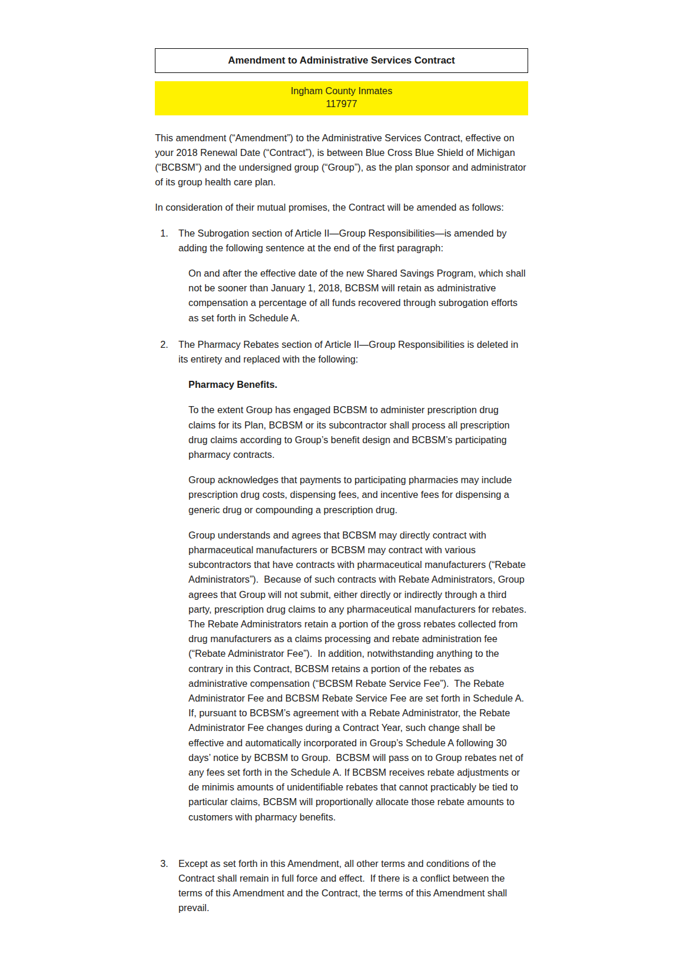Amendment to Administrative Services Contract
Ingham County Inmates 117977
This amendment (“Amendment”) to the Administrative Services Contract, effective on your 2018 Renewal Date (“Contract”), is between Blue Cross Blue Shield of Michigan (“BCBSM”) and the undersigned group (“Group”), as the plan sponsor and administrator of its group health care plan.
In consideration of their mutual promises, the Contract will be amended as follows:
The Subrogation section of Article II—Group Responsibilities—is amended by adding the following sentence at the end of the first paragraph:
On and after the effective date of the new Shared Savings Program, which shall not be sooner than January 1, 2018, BCBSM will retain as administrative compensation a percentage of all funds recovered through subrogation efforts as set forth in Schedule A.
The Pharmacy Rebates section of Article II—Group Responsibilities is deleted in its entirety and replaced with the following:
Pharmacy Benefits.
To the extent Group has engaged BCBSM to administer prescription drug claims for its Plan, BCBSM or its subcontractor shall process all prescription drug claims according to Group’s benefit design and BCBSM’s participating pharmacy contracts.
Group acknowledges that payments to participating pharmacies may include prescription drug costs, dispensing fees, and incentive fees for dispensing a generic drug or compounding a prescription drug.
Group understands and agrees that BCBSM may directly contract with pharmaceutical manufacturers or BCBSM may contract with various subcontractors that have contracts with pharmaceutical manufacturers (“Rebate Administrators”). Because of such contracts with Rebate Administrators, Group agrees that Group will not submit, either directly or indirectly through a third party, prescription drug claims to any pharmaceutical manufacturers for rebates. The Rebate Administrators retain a portion of the gross rebates collected from drug manufacturers as a claims processing and rebate administration fee (“Rebate Administrator Fee”). In addition, notwithstanding anything to the contrary in this Contract, BCBSM retains a portion of the rebates as administrative compensation (“BCBSM Rebate Service Fee”). The Rebate Administrator Fee and BCBSM Rebate Service Fee are set forth in Schedule A. If, pursuant to BCBSM’s agreement with a Rebate Administrator, the Rebate Administrator Fee changes during a Contract Year, such change shall be effective and automatically incorporated in Group’s Schedule A following 30 days’ notice by BCBSM to Group. BCBSM will pass on to Group rebates net of any fees set forth in the Schedule A. If BCBSM receives rebate adjustments or de minimis amounts of unidentifiable rebates that cannot practicably be tied to particular claims, BCBSM will proportionally allocate those rebate amounts to customers with pharmacy benefits.
Except as set forth in this Amendment, all other terms and conditions of the Contract shall remain in full force and effect. If there is a conflict between the terms of this Amendment and the Contract, the terms of this Amendment shall prevail.